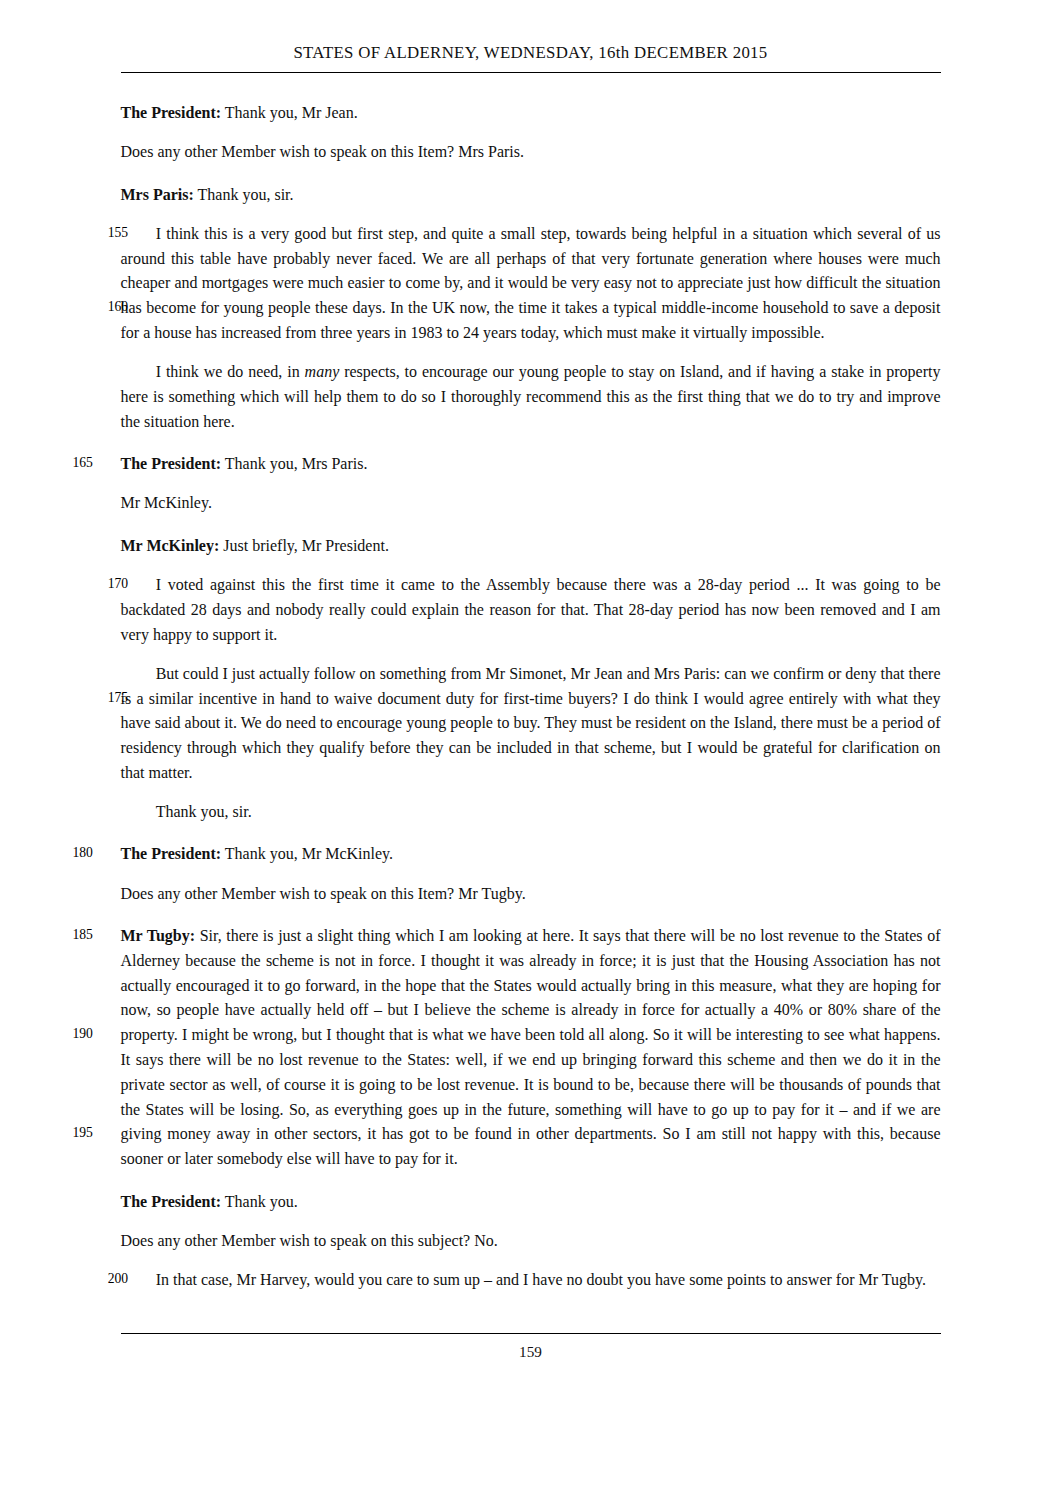STATES OF ALDERNEY, WEDNESDAY, 16th DECEMBER 2015
The President: Thank you, Mr Jean.
Does any other Member wish to speak on this Item? Mrs Paris.
Mrs Paris: Thank you, sir.
155 I think this is a very good but first step, and quite a small step, towards being helpful in a situation which several of us around this table have probably never faced. We are all perhaps of that very fortunate generation where houses were much cheaper and mortgages were much easier to come by, and it would be very easy not to appreciate just how difficult the situation has become for young people these days. In the UK now, the time it takes a typical middle-income 160household to save a deposit for a house has increased from three years in 1983 to 24 years today, which must make it virtually impossible.
I think we do need, in many respects, to encourage our young people to stay on Island, and if having a stake in property here is something which will help them to do so I thoroughly recommend this as the first thing that we do to try and improve the situation here.
165
The President: Thank you, Mrs Paris.
Mr McKinley.
Mr McKinley: Just briefly, Mr President.
170 I voted against this the first time it came to the Assembly because there was a 28-day period ... It was going to be backdated 28 days and nobody really could explain the reason for that. That 28-day period has now been removed and I am very happy to support it.
But could I just actually follow on something from Mr Simonet, Mr Jean and Mrs Paris: can we confirm or deny that there is a similar incentive in hand to waive document duty for first-time 175buyers? I do think I would agree entirely with what they have said about it. We do need to encourage young people to buy. They must be resident on the Island, there must be a period of residency through which they qualify before they can be included in that scheme, but I would be grateful for clarification on that matter.
Thank you, sir.
180
The President: Thank you, Mr McKinley.
Does any other Member wish to speak on this Item? Mr Tugby.
Mr Tugby: Sir, there is just a slight thing which I am looking at here. It says that there will be 185no lost revenue to the States of Alderney because the scheme is not in force. I thought it was already in force; it is just that the Housing Association has not actually encouraged it to go forward, in the hope that the States would actually bring in this measure, what they are hoping for now, so people have actually held off – but I believe the scheme is already in force for actually a 40% or 80% share of the property. I might be wrong, but I thought that is what we have been told all 190along. So it will be interesting to see what happens. It says there will be no lost revenue to the States: well, if we end up bringing forward this scheme and then we do it in the private sector as well, of course it is going to be lost revenue. It is bound to be, because there will be thousands of pounds that the States will be losing. So, as everything goes up in the future, something will have to go up to pay for it – and if we are giving money away in other sectors, it has got to be found in 195other departments. So I am still not happy with this, because sooner or later somebody else will have to pay for it.
The President: Thank you.
Does any other Member wish to speak on this subject? No.
200 In that case, Mr Harvey, would you care to sum up – and I have no doubt you have some points to answer for Mr Tugby.
159